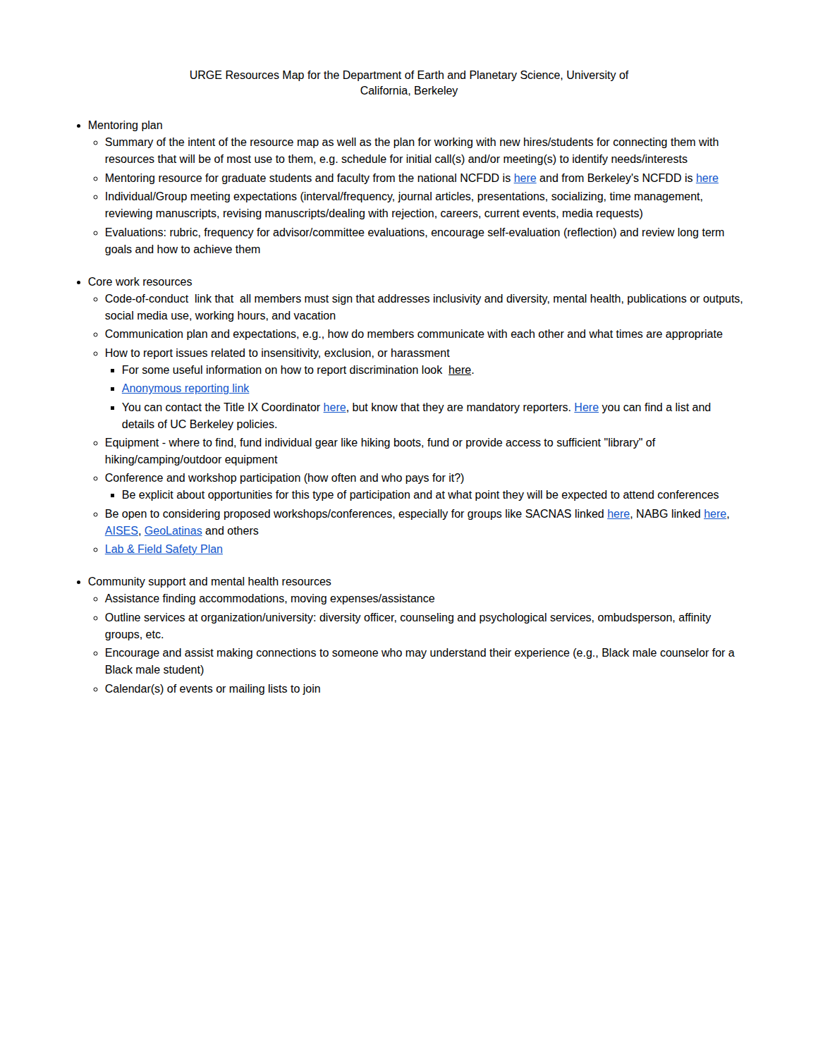URGE Resources Map for the Department of Earth and Planetary Science, University of
California, Berkeley
Mentoring plan
Summary of the intent of the resource map as well as the plan for working with new hires/students for connecting them with resources that will be of most use to them, e.g. schedule for initial call(s) and/or meeting(s) to identify needs/interests
Mentoring resource for graduate students and faculty from the national NCFDD is here and from Berkeley's NCFDD is here
Individual/Group meeting expectations (interval/frequency, journal articles, presentations, socializing, time management, reviewing manuscripts, revising manuscripts/dealing with rejection, careers, current events, media requests)
Evaluations: rubric, frequency for advisor/committee evaluations, encourage self-evaluation (reflection) and review long term goals and how to achieve them
Core work resources
Code-of-conduct link that all members must sign that addresses inclusivity and diversity, mental health, publications or outputs, social media use, working hours, and vacation
Communication plan and expectations, e.g., how do members communicate with each other and what times are appropriate
How to report issues related to insensitivity, exclusion, or harassment
For some useful information on how to report discrimination look here.
Anonymous reporting link
You can contact the Title IX Coordinator here, but know that they are mandatory reporters. Here you can find a list and details of UC Berkeley policies.
Equipment - where to find, fund individual gear like hiking boots, fund or provide access to sufficient "library" of hiking/camping/outdoor equipment
Conference and workshop participation (how often and who pays for it?)
Be explicit about opportunities for this type of participation and at what point they will be expected to attend conferences
Be open to considering proposed workshops/conferences, especially for groups like SACNAS linked here, NABG linked here, AISES, GeoLatinas and others
Lab & Field Safety Plan
Community support and mental health resources
Assistance finding accommodations, moving expenses/assistance
Outline services at organization/university: diversity officer, counseling and psychological services, ombudsperson, affinity groups, etc.
Encourage and assist making connections to someone who may understand their experience (e.g., Black male counselor for a Black male student)
Calendar(s) of events or mailing lists to join